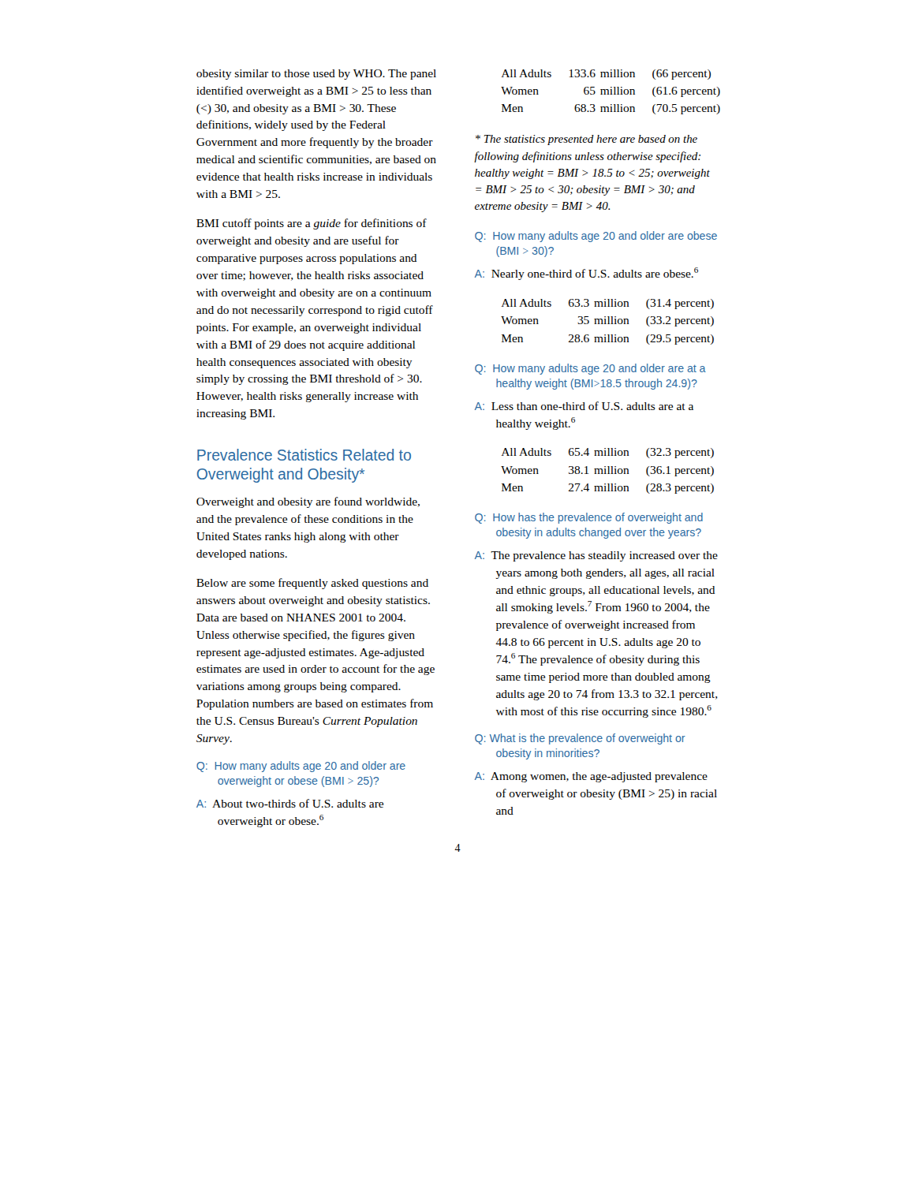obesity similar to those used by WHO. The panel identified overweight as a BMI > 25 to less than (<) 30, and obesity as a BMI > 30. These definitions, widely used by the Federal Government and more frequently by the broader medical and scientific communities, are based on evidence that health risks increase in individuals with a BMI > 25.
BMI cutoff points are a guide for definitions of overweight and obesity and are useful for comparative purposes across populations and over time; however, the health risks associated with overweight and obesity are on a continuum and do not necessarily correspond to rigid cutoff points. For example, an overweight individual with a BMI of 29 does not acquire additional health consequences associated with obesity simply by crossing the BMI threshold of > 30. However, health risks generally increase with increasing BMI.
Prevalence Statistics Related to
Overweight and Obesity*
Overweight and obesity are found worldwide, and the prevalence of these conditions in the United States ranks high along with other developed nations.
Below are some frequently asked questions and answers about overweight and obesity statistics. Data are based on NHANES 2001 to 2004. Unless otherwise specified, the figures given represent age-adjusted estimates. Age-adjusted estimates are used in order to account for the age variations among groups being compared. Population numbers are based on estimates from the U.S. Census Bureau's Current Population Survey.
Q: How many adults age 20 and older are overweight or obese (BMI > 25)?
A: About two-thirds of U.S. adults are overweight or obese.6
| All Adults | 133.6 | million | (66 percent) |
| Women | 65 | million | (61.6 percent) |
| Men | 68.3 | million | (70.5 percent) |
* The statistics presented here are based on the following definitions unless otherwise specified: healthy weight = BMI > 18.5 to < 25; overweight = BMI > 25 to < 30; obesity = BMI > 30; and extreme obesity = BMI > 40.
Q: How many adults age 20 and older are obese (BMI > 30)?
A: Nearly one-third of U.S. adults are obese.6
| All Adults | 63.3 | million | (31.4 percent) |
| Women | 35 | million | (33.2 percent) |
| Men | 28.6 | million | (29.5 percent) |
Q: How many adults age 20 and older are at a healthy weight (BMI>18.5 through 24.9)?
A: Less than one-third of U.S. adults are at a healthy weight.6
| All Adults | 65.4 | million | (32.3 percent) |
| Women | 38.1 | million | (36.1 percent) |
| Men | 27.4 | million | (28.3 percent) |
Q: How has the prevalence of overweight and obesity in adults changed over the years?
A: The prevalence has steadily increased over the years among both genders, all ages, all racial and ethnic groups, all educational levels, and all smoking levels.7 From 1960 to 2004, the prevalence of overweight increased from 44.8 to 66 percent in U.S. adults age 20 to 74.6 The prevalence of obesity during this same time period more than doubled among adults age 20 to 74 from 13.3 to 32.1 percent, with most of this rise occurring since 1980.6
Q: What is the prevalence of overweight or obesity in minorities?
A: Among women, the age-adjusted prevalence of overweight or obesity (BMI > 25) in racial and
4